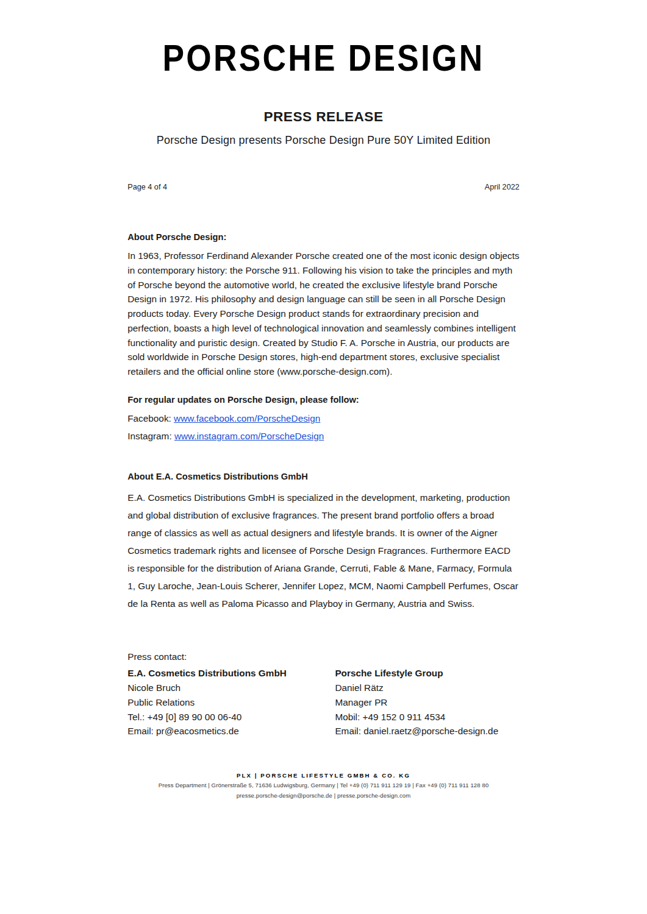PORSCHE DESIGN
PRESS RELEASE
Porsche Design presents Porsche Design Pure 50Y Limited Edition
Page 4 of 4 April 2022
About Porsche Design:
In 1963, Professor Ferdinand Alexander Porsche created one of the most iconic design objects in contemporary history: the Porsche 911. Following his vision to take the principles and myth of Porsche beyond the automotive world, he created the exclusive lifestyle brand Porsche Design in 1972. His philosophy and design language can still be seen in all Porsche Design products today. Every Porsche Design product stands for extraordinary precision and perfection, boasts a high level of technological innovation and seamlessly combines intelligent functionality and puristic design. Created by Studio F. A. Porsche in Austria, our products are sold worldwide in Porsche Design stores, high-end department stores, exclusive specialist retailers and the official online store (www.porsche-design.com).
For regular updates on Porsche Design, please follow:
Facebook: www.facebook.com/PorscheDesign
Instagram: www.instagram.com/PorscheDesign
About E.A. Cosmetics Distributions GmbH
E.A. Cosmetics Distributions GmbH is specialized in the development, marketing, production and global distribution of exclusive fragrances. The present brand portfolio offers a broad range of classics as well as actual designers and lifestyle brands. It is owner of the Aigner Cosmetics trademark rights and licensee of Porsche Design Fragrances. Furthermore EACD is responsible for the distribution of Ariana Grande, Cerruti, Fable & Mane, Farmacy, Formula 1, Guy Laroche, Jean-Louis Scherer, Jennifer Lopez, MCM, Naomi Campbell Perfumes, Oscar de la Renta as well as Paloma Picasso and Playboy in Germany, Austria and Swiss.
Press contact:
E.A. Cosmetics Distributions GmbH
Nicole Bruch
Public Relations
Tel.: +49 [0] 89 90 00 06-40
Email: pr@eacosmetics.de
Porsche Lifestyle Group
Daniel Rätz
Manager PR
Mobil: +49 152 0 911 4534
Email: daniel.raetz@porsche-design.de
PLX | PORSCHE LIFESTYLE GMBH & CO. KG
Press Department | Grönerstraße 5, 71636 Ludwigsburg, Germany | Tel +49 (0) 711 911 129 19 | Fax +49 (0) 711 911 128 80
presse.porsche-design@porsche.de | presse.porsche-design.com